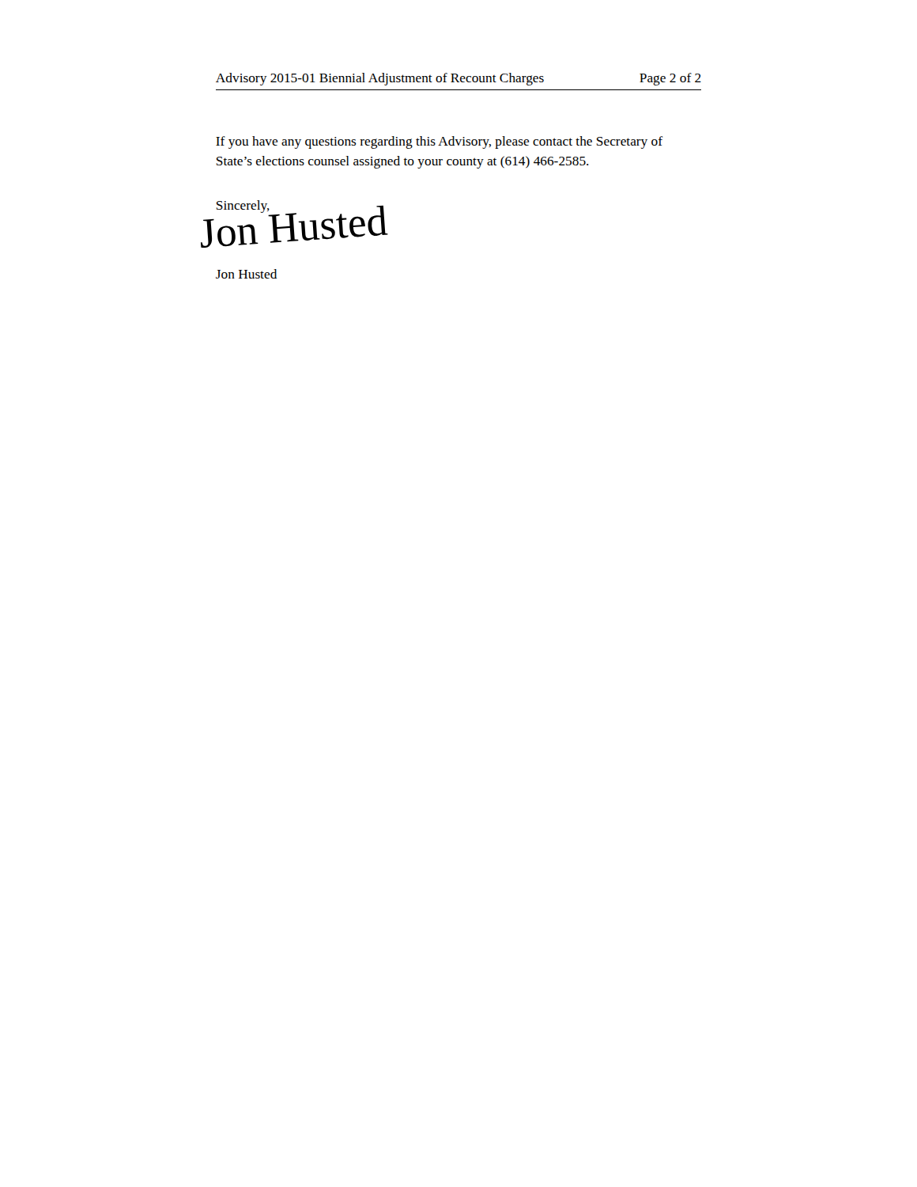Advisory 2015-01 Biennial Adjustment of Recount Charges Page 2 of 2
If you have any questions regarding this Advisory, please contact the Secretary of State’s elections counsel assigned to your county at (614) 466-2585.
Sincerely,
Jon Husted
Jon Husted